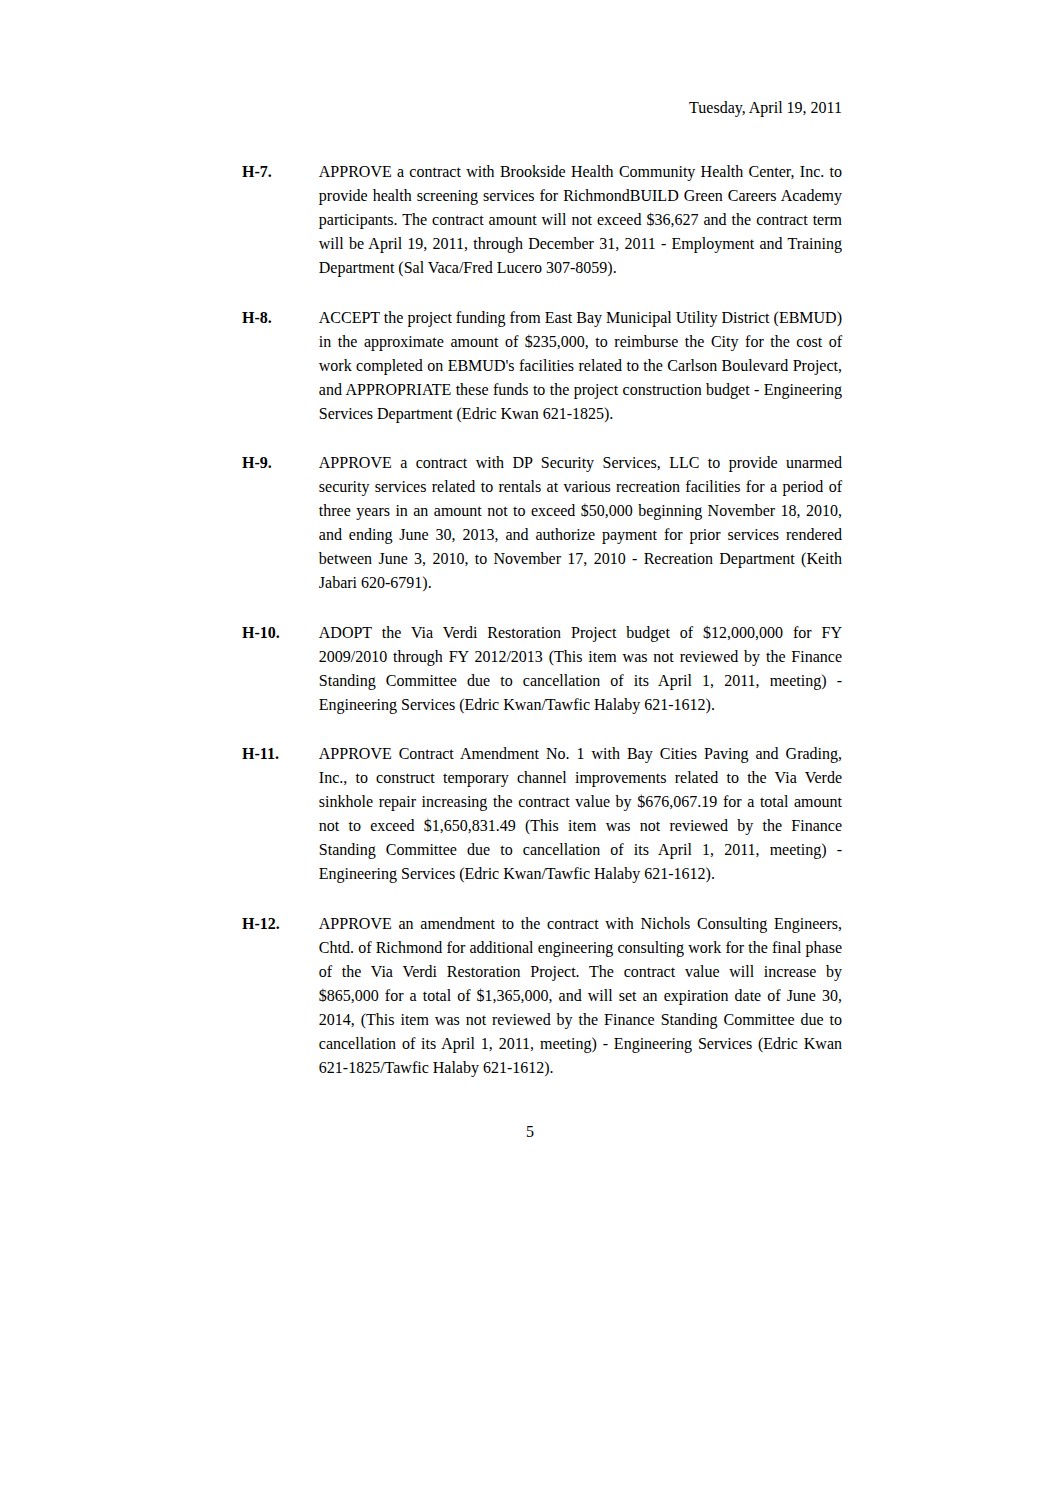Tuesday, April 19, 2011
H-7.
APPROVE a contract with Brookside Health Community Health Center, Inc. to provide health screening services for RichmondBUILD Green Careers Academy participants. The contract amount will not exceed $36,627 and the contract term will be April 19, 2011, through December 31, 2011 - Employment and Training Department (Sal Vaca/Fred Lucero 307-8059).
H-8.
ACCEPT the project funding from East Bay Municipal Utility District (EBMUD) in the approximate amount of $235,000, to reimburse the City for the cost of work completed on EBMUD's facilities related to the Carlson Boulevard Project, and APPROPRIATE these funds to the project construction budget - Engineering Services Department (Edric Kwan 621-1825).
H-9.
APPROVE a contract with DP Security Services, LLC to provide unarmed security services related to rentals at various recreation facilities for a period of three years in an amount not to exceed $50,000 beginning November 18, 2010, and ending June 30, 2013, and authorize payment for prior services rendered between June 3, 2010, to November 17, 2010 - Recreation Department (Keith Jabari 620-6791).
H-10.
ADOPT the Via Verdi Restoration Project budget of $12,000,000 for FY 2009/2010 through FY 2012/2013 (This item was not reviewed by the Finance Standing Committee due to cancellation of its April 1, 2011, meeting) - Engineering Services (Edric Kwan/Tawfic Halaby 621-1612).
H-11.
APPROVE Contract Amendment No. 1 with Bay Cities Paving and Grading, Inc., to construct temporary channel improvements related to the Via Verde sinkhole repair increasing the contract value by $676,067.19 for a total amount not to exceed $1,650,831.49 (This item was not reviewed by the Finance Standing Committee due to cancellation of its April 1, 2011, meeting) - Engineering Services (Edric Kwan/Tawfic Halaby 621-1612).
H-12.
APPROVE an amendment to the contract with Nichols Consulting Engineers, Chtd. of Richmond for additional engineering consulting work for the final phase of the Via Verdi Restoration Project. The contract value will increase by $865,000 for a total of $1,365,000, and will set an expiration date of June 30, 2014, (This item was not reviewed by the Finance Standing Committee due to cancellation of its April 1, 2011, meeting) - Engineering Services (Edric Kwan 621-1825/Tawfic Halaby 621-1612).
5